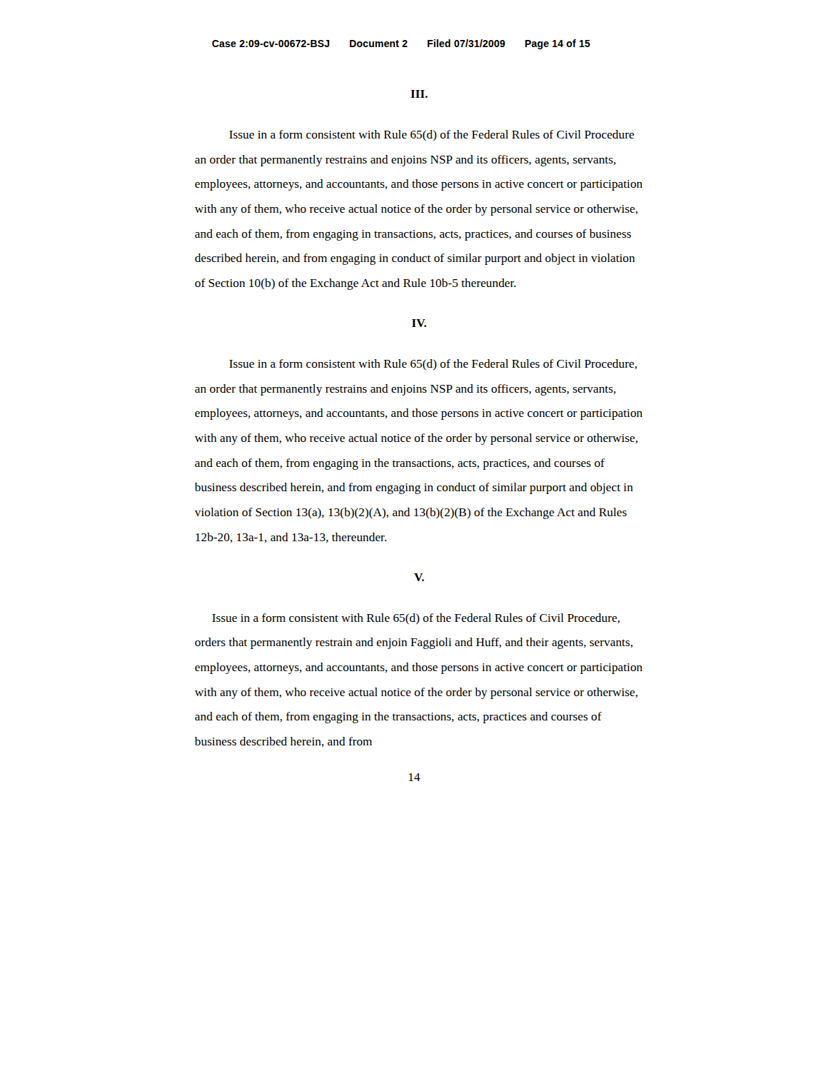Case 2:09-cv-00672-BSJ Document 2 Filed 07/31/2009 Page 14 of 15
III.
Issue in a form consistent with Rule 65(d) of the Federal Rules of Civil Procedure an order that permanently restrains and enjoins NSP and its officers, agents, servants, employees, attorneys, and accountants, and those persons in active concert or participation with any of them, who receive actual notice of the order by personal service or otherwise, and each of them, from engaging in transactions, acts, practices, and courses of business described herein, and from engaging in conduct of similar purport and object in violation of Section 10(b) of the Exchange Act and Rule 10b-5 thereunder.
IV.
Issue in a form consistent with Rule 65(d) of the Federal Rules of Civil Procedure, an order that permanently restrains and enjoins NSP and its officers, agents, servants, employees, attorneys, and accountants, and those persons in active concert or participation with any of them, who receive actual notice of the order by personal service or otherwise, and each of them, from engaging in the transactions, acts, practices, and courses of business described herein, and from engaging in conduct of similar purport and object in violation of Section 13(a), 13(b)(2)(A), and 13(b)(2)(B) of the Exchange Act and Rules 12b-20, 13a-1, and 13a-13, thereunder.
V.
Issue in a form consistent with Rule 65(d) of the Federal Rules of Civil Procedure, orders that permanently restrain and enjoin Faggioli and Huff, and their agents, servants, employees, attorneys, and accountants, and those persons in active concert or participation with any of them, who receive actual notice of the order by personal service or otherwise, and each of them, from engaging in the transactions, acts, practices and courses of business described herein, and from
14